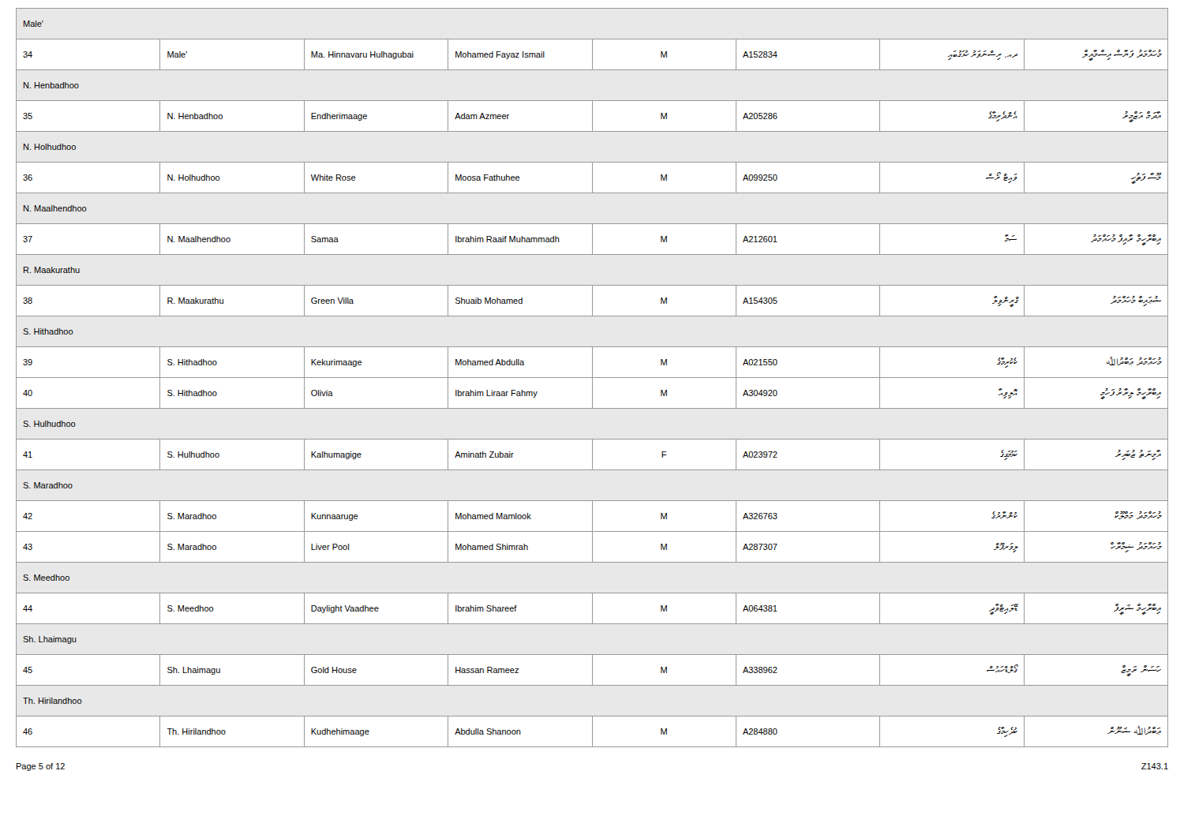| Male' |
| 34 | Male' | Ma. Hinnavaru Hulhagubai | Mohamed Fayaz Ismail | M | A152834 | ދއ. ރިސްނަވަރު ހުޅަގުބައި | މުހައްމަދު ފަޔާޟް އިސްމާއީލް |
| N. Henbadhoo |
| 35 | N. Henbadhoo | Endherimaage | Adam Azmeer | M | A205286 | އެންދެރިމާގެ | އާދަމް އަޒްމީރު |
| N. Holhudhoo |
| 36 | N. Holhudhoo | White Rose | Moosa Fathuhee | M | A099250 | ވައިޓް ރޯސް | މޫސާ ފަތުހީ |
| N. Maalhendhoo |
| 37 | N. Maalhendhoo | Samaa | Ibrahim Raaif Muhammadh | M | A212601 | ސަމާ | އިބްރާހީމް ރާއިފް މުހައްމަދު |
| R. Maakurathu |
| 38 | R. Maakurathu | Green Villa | Shuaib Mohamed | M | A154305 | ގްރީންވިލާ | ޝުޢައިބް މުހައްމަދު |
| S. Hithadhoo |
| 39 | S. Hithadhoo | Kekurimaage | Mohamed Abdulla | M | A021550 | ކެކުރިމާގެ | މުހައްމަދު ޢަބްދުﷲ |
| 40 | S. Hithadhoo | Olivia | Ibrahim Liraar Fahmy | M | A304920 | އޮލިވިއާ | އިބްރާހީމް ލިރާރު ފަހުމީ |
| S. Hulhudhoo |
| 41 | S. Hulhudhoo | Kalhumagige | Aminath Zubair | F | A023972 | ކަޅުމަގިގެ | އާމިނަތު ޒުބައިރު |
| S. Maradhoo |
| 42 | S. Maradhoo | Kunnaaruge | Mohamed Mamlook | M | A326763 | ކުންނާރުގެ | މުހައްމަދު މަމްލޫކް |
| 43 | S. Maradhoo | Liver Pool | Mohamed Shimrah | M | A287307 | ލިވަރޕޫލް | މުހައްމަދު ޝިމްރާހް |
| S. Meedhoo |
| 44 | S. Meedhoo | Daylight Vaadhee | Ibrahim Shareef | M | A064381 | ޑޭލައިޓްވާދީ | އިބްރާހީމް ޝަރީފް |
| Sh. Lhaimagu |
| 45 | Sh. Lhaimagu | Gold House | Hassan Rameez | M | A338962 | ގޯލްޑްހައުސް | ހަސަން ރަމީޒް |
| Th. Hirilandhoo |
| 46 | Th. Hirilandhoo | Kudhehimaage | Abdulla Shanoon | M | A284880 | ކުދެހިމާގެ | ޢަބްދުﷲ ޝަނޫން |
Page 5 of 12 Z143.1